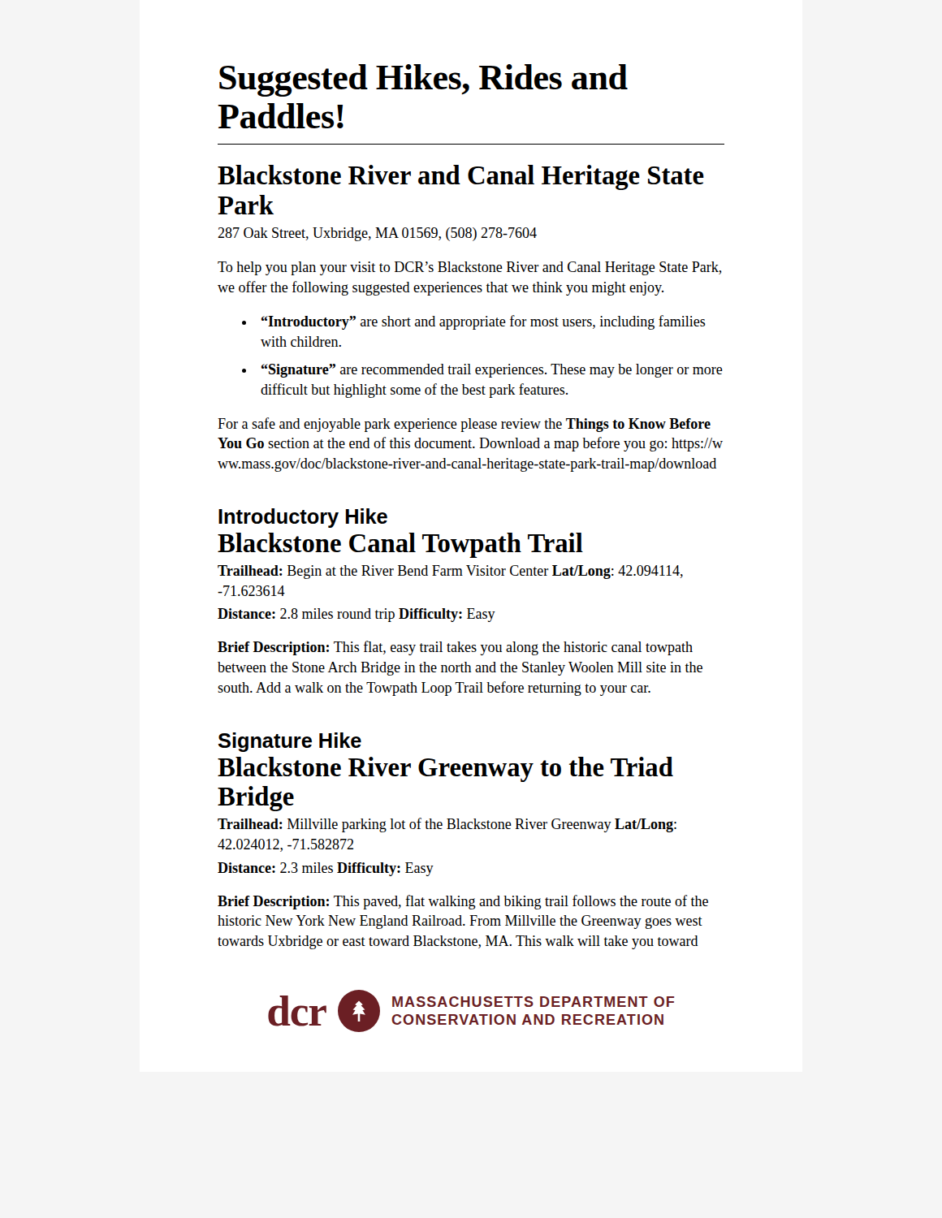Suggested Hikes, Rides and Paddles!
Blackstone River and Canal Heritage State Park
287 Oak Street, Uxbridge, MA 01569, (508) 278-7604
To help you plan your visit to DCR’s Blackstone River and Canal Heritage State Park, we offer the following suggested experiences that we think you might enjoy.
“Introductory” are short and appropriate for most users, including families with children.
“Signature” are recommended trail experiences. These may be longer or more difficult but highlight some of the best park features.
For a safe and enjoyable park experience please review the Things to Know Before You Go section at the end of this document. Download a map before you go: https://www.mass.gov/doc/blackstone-river-and-canal-heritage-state-park-trail-map/download
Introductory Hike
Blackstone Canal Towpath Trail
Trailhead: Begin at the River Bend Farm Visitor Center Lat/Long: 42.094114, -71.623614
Distance: 2.8 miles round trip Difficulty: Easy
Brief Description: This flat, easy trail takes you along the historic canal towpath between the Stone Arch Bridge in the north and the Stanley Woolen Mill site in the south. Add a walk on the Towpath Loop Trail before returning to your car.
Signature Hike
Blackstone River Greenway to the Triad Bridge
Trailhead: Millville parking lot of the Blackstone River Greenway Lat/Long: 42.024012, -71.582872
Distance: 2.3 miles Difficulty: Easy
Brief Description: This paved, flat walking and biking trail follows the route of the historic New York New England Railroad. From Millville the Greenway goes west towards Uxbridge or east toward Blackstone, MA. This walk will take you toward
dcr Massachusetts Department of
Conservation and Recreation